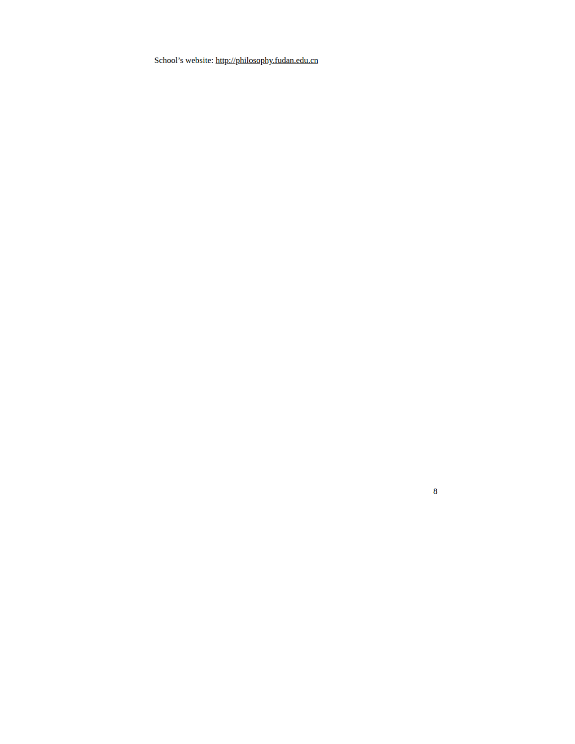School’s website: http://philosophy.fudan.edu.cn
8